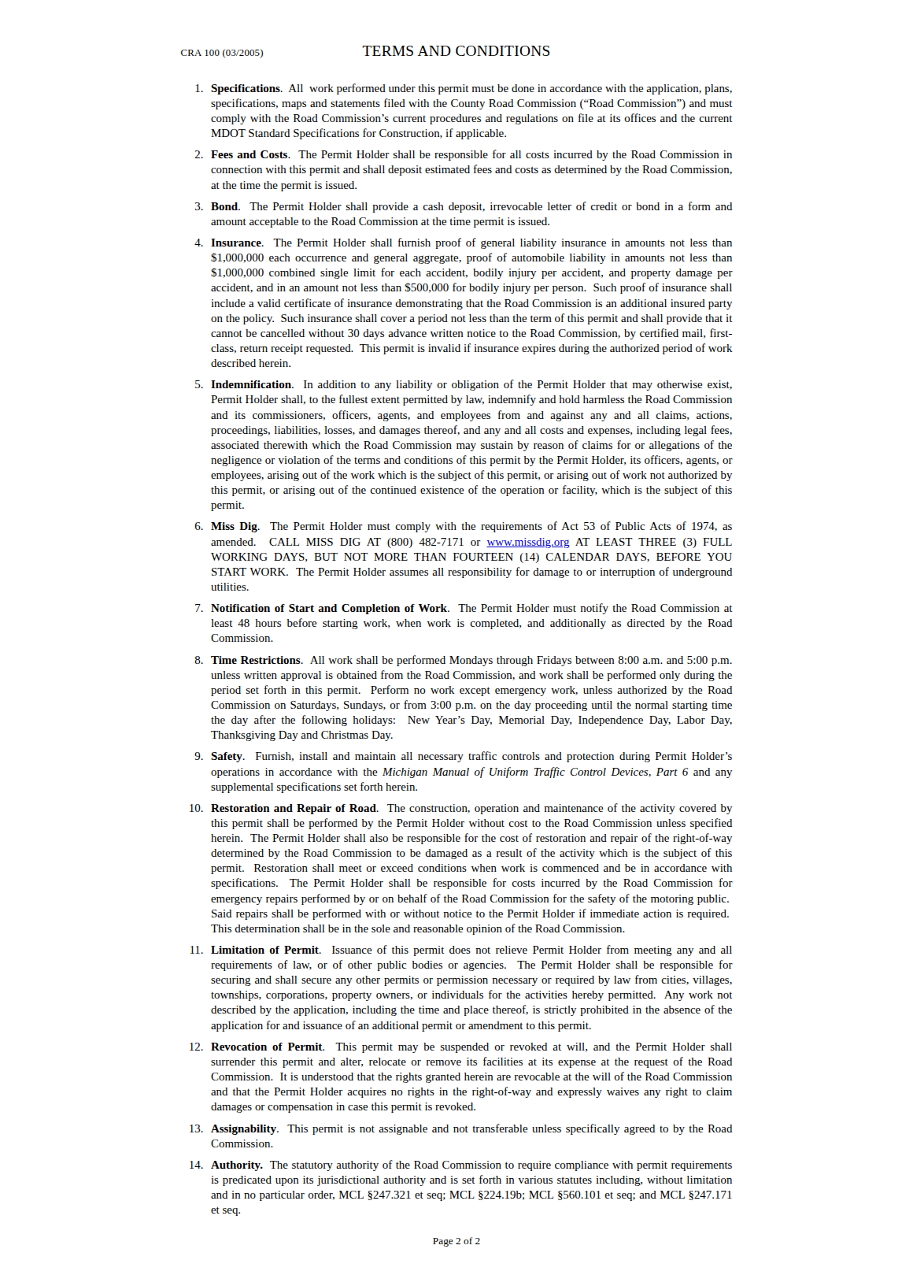CRA 100 (03/2005)
TERMS AND CONDITIONS
Specifications. All work performed under this permit must be done in accordance with the application, plans, specifications, maps and statements filed with the County Road Commission (“Road Commission”) and must comply with the Road Commission’s current procedures and regulations on file at its offices and the current MDOT Standard Specifications for Construction, if applicable.
Fees and Costs. The Permit Holder shall be responsible for all costs incurred by the Road Commission in connection with this permit and shall deposit estimated fees and costs as determined by the Road Commission, at the time the permit is issued.
Bond. The Permit Holder shall provide a cash deposit, irrevocable letter of credit or bond in a form and amount acceptable to the Road Commission at the time permit is issued.
Insurance. The Permit Holder shall furnish proof of general liability insurance in amounts not less than $1,000,000 each occurrence and general aggregate, proof of automobile liability in amounts not less than $1,000,000 combined single limit for each accident, bodily injury per accident, and property damage per accident, and in an amount not less than $500,000 for bodily injury per person. Such proof of insurance shall include a valid certificate of insurance demonstrating that the Road Commission is an additional insured party on the policy. Such insurance shall cover a period not less than the term of this permit and shall provide that it cannot be cancelled without 30 days advance written notice to the Road Commission, by certified mail, first-class, return receipt requested. This permit is invalid if insurance expires during the authorized period of work described herein.
Indemnification. In addition to any liability or obligation of the Permit Holder that may otherwise exist, Permit Holder shall, to the fullest extent permitted by law, indemnify and hold harmless the Road Commission and its commissioners, officers, agents, and employees from and against any and all claims, actions, proceedings, liabilities, losses, and damages thereof, and any and all costs and expenses, including legal fees, associated therewith which the Road Commission may sustain by reason of claims for or allegations of the negligence or violation of the terms and conditions of this permit by the Permit Holder, its officers, agents, or employees, arising out of the work which is the subject of this permit, or arising out of work not authorized by this permit, or arising out of the continued existence of the operation or facility, which is the subject of this permit.
Miss Dig. The Permit Holder must comply with the requirements of Act 53 of Public Acts of 1974, as amended. CALL MISS DIG AT (800) 482-7171 or www.missdig.org AT LEAST THREE (3) FULL WORKING DAYS, BUT NOT MORE THAN FOURTEEN (14) CALENDAR DAYS, BEFORE YOU START WORK. The Permit Holder assumes all responsibility for damage to or interruption of underground utilities.
Notification of Start and Completion of Work. The Permit Holder must notify the Road Commission at least 48 hours before starting work, when work is completed, and additionally as directed by the Road Commission.
Time Restrictions. All work shall be performed Mondays through Fridays between 8:00 a.m. and 5:00 p.m. unless written approval is obtained from the Road Commission, and work shall be performed only during the period set forth in this permit. Perform no work except emergency work, unless authorized by the Road Commission on Saturdays, Sundays, or from 3:00 p.m. on the day proceeding until the normal starting time the day after the following holidays: New Year’s Day, Memorial Day, Independence Day, Labor Day, Thanksgiving Day and Christmas Day.
Safety. Furnish, install and maintain all necessary traffic controls and protection during Permit Holder’s operations in accordance with the Michigan Manual of Uniform Traffic Control Devices, Part 6 and any supplemental specifications set forth herein.
Restoration and Repair of Road. The construction, operation and maintenance of the activity covered by this permit shall be performed by the Permit Holder without cost to the Road Commission unless specified herein. The Permit Holder shall also be responsible for the cost of restoration and repair of the right-of-way determined by the Road Commission to be damaged as a result of the activity which is the subject of this permit. Restoration shall meet or exceed conditions when work is commenced and be in accordance with specifications. The Permit Holder shall be responsible for costs incurred by the Road Commission for emergency repairs performed by or on behalf of the Road Commission for the safety of the motoring public. Said repairs shall be performed with or without notice to the Permit Holder if immediate action is required. This determination shall be in the sole and reasonable opinion of the Road Commission.
Limitation of Permit. Issuance of this permit does not relieve Permit Holder from meeting any and all requirements of law, or of other public bodies or agencies. The Permit Holder shall be responsible for securing and shall secure any other permits or permission necessary or required by law from cities, villages, townships, corporations, property owners, or individuals for the activities hereby permitted. Any work not described by the application, including the time and place thereof, is strictly prohibited in the absence of the application for and issuance of an additional permit or amendment to this permit.
Revocation of Permit. This permit may be suspended or revoked at will, and the Permit Holder shall surrender this permit and alter, relocate or remove its facilities at its expense at the request of the Road Commission. It is understood that the rights granted herein are revocable at the will of the Road Commission and that the Permit Holder acquires no rights in the right-of-way and expressly waives any right to claim damages or compensation in case this permit is revoked.
Assignability. This permit is not assignable and not transferable unless specifically agreed to by the Road Commission.
Authority. The statutory authority of the Road Commission to require compliance with permit requirements is predicated upon its jurisdictional authority and is set forth in various statutes including, without limitation and in no particular order, MCL §247.321 et seq; MCL §224.19b; MCL §560.101 et seq; and MCL §247.171 et seq.
Page 2 of 2